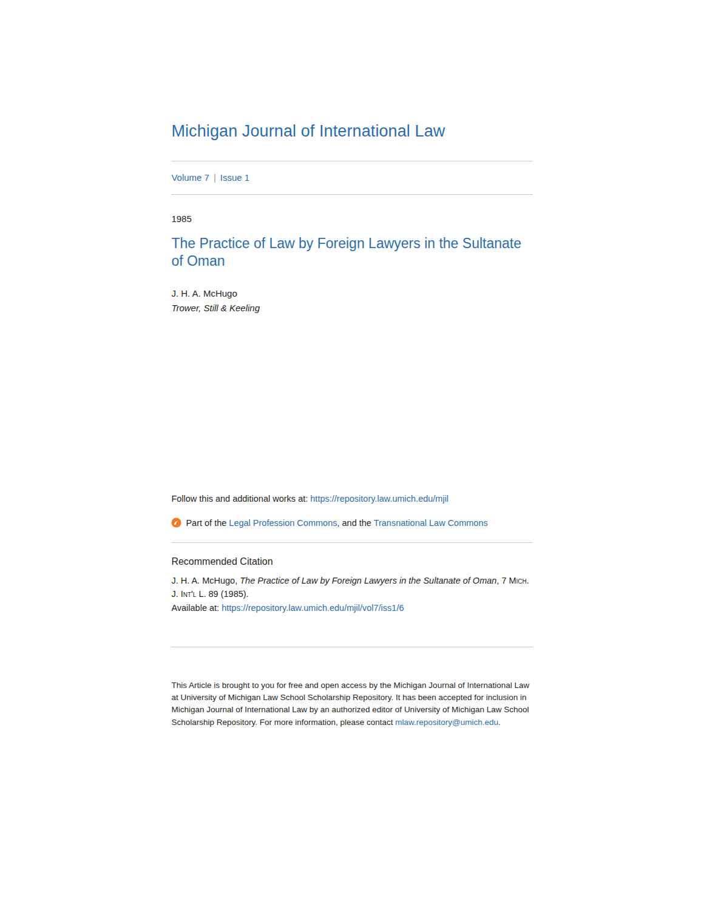Michigan Journal of International Law
Volume 7|Issue 1
1985
The Practice of Law by Foreign Lawyers in the Sultanate of Oman
J. H. A. McHugo
Trower, Still & Keeling
Follow this and additional works at: https://repository.law.umich.edu/mjil
Part of the Legal Profession Commons, and the Transnational Law Commons
Recommended Citation
J. H. A. McHugo, The Practice of Law by Foreign Lawyers in the Sultanate of Oman, 7 Mich. J. Int'l L. 89 (1985).
Available at: https://repository.law.umich.edu/mjil/vol7/iss1/6
This Article is brought to you for free and open access by the Michigan Journal of International Law at University of Michigan Law School Scholarship Repository. It has been accepted for inclusion in Michigan Journal of International Law by an authorized editor of University of Michigan Law School Scholarship Repository. For more information, please contact mlaw.repository@umich.edu.